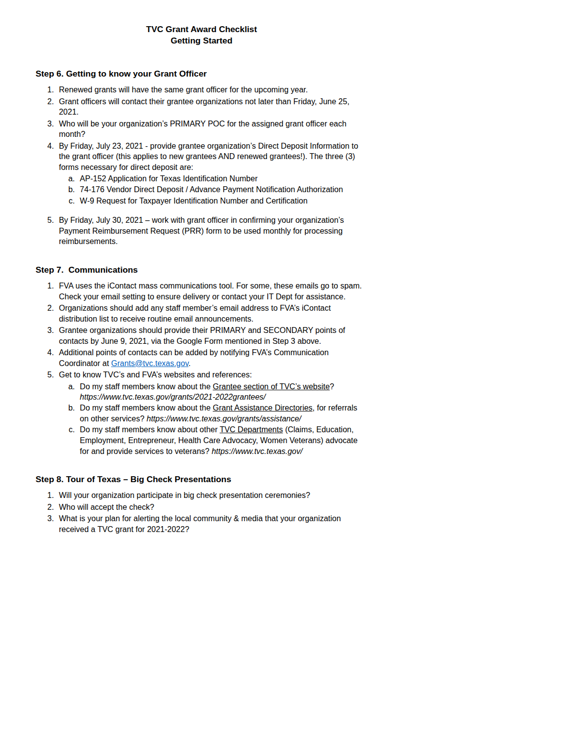TVC Grant Award Checklist
Getting Started
Step 6. Getting to know your Grant Officer
Renewed grants will have the same grant officer for the upcoming year.
Grant officers will contact their grantee organizations not later than Friday, June 25, 2021.
Who will be your organization’s PRIMARY POC for the assigned grant officer each month?
By Friday, July 23, 2021 - provide grantee organization’s Direct Deposit Information to the grant officer (this applies to new grantees AND renewed grantees!). The three (3) forms necessary for direct deposit are:
AP-152 Application for Texas Identification Number
74-176 Vendor Direct Deposit / Advance Payment Notification Authorization
W-9 Request for Taxpayer Identification Number and Certification
By Friday, July 30, 2021 – work with grant officer in confirming your organization’s Payment Reimbursement Request (PRR) form to be used monthly for processing reimbursements.
Step 7. Communications
FVA uses the iContact mass communications tool. For some, these emails go to spam. Check your email setting to ensure delivery or contact your IT Dept for assistance.
Organizations should add any staff member’s email address to FVA’s iContact distribution list to receive routine email announcements.
Grantee organizations should provide their PRIMARY and SECONDARY points of contacts by June 9, 2021, via the Google Form mentioned in Step 3 above.
Additional points of contacts can be added by notifying FVA’s Communication Coordinator at Grants@tvc.texas.gov.
Get to know TVC’s and FVA’s websites and references:
Do my staff members know about the Grantee section of TVC’s website? https://www.tvc.texas.gov/grants/2021-2022grantees/
Do my staff members know about the Grant Assistance Directories, for referrals on other services? https://www.tvc.texas.gov/grants/assistance/
Do my staff members know about other TVC Departments (Claims, Education, Employment, Entrepreneur, Health Care Advocacy, Women Veterans) advocate for and provide services to veterans? https://www.tvc.texas.gov/
Step 8. Tour of Texas – Big Check Presentations
Will your organization participate in big check presentation ceremonies?
Who will accept the check?
What is your plan for alerting the local community & media that your organization received a TVC grant for 2021-2022?